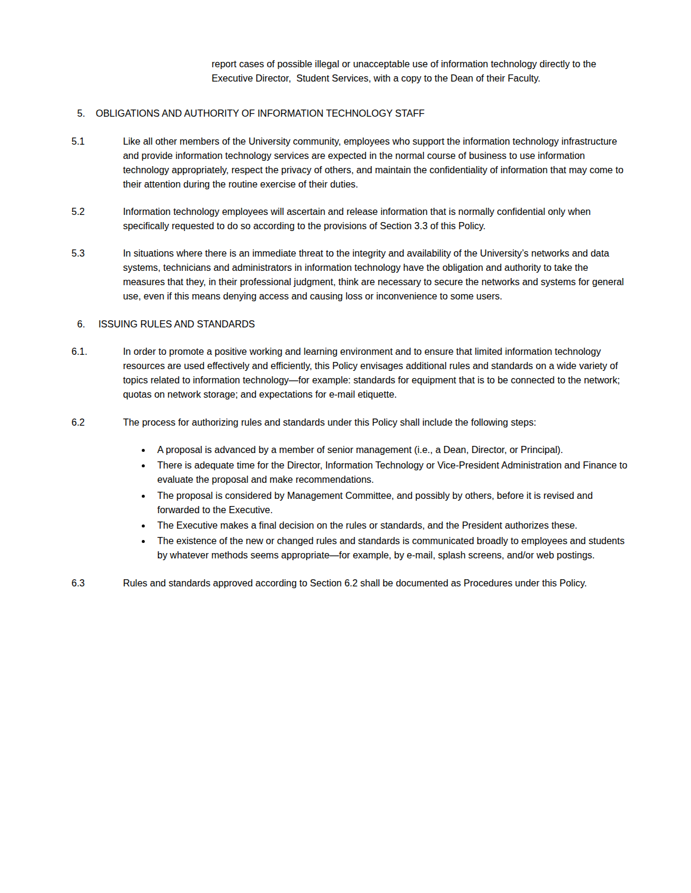report cases of possible illegal or unacceptable use of information technology directly to the Executive Director, Student Services, with a copy to the Dean of their Faculty.
5. Obligations and Authority of Information Technology Staff
5.1 Like all other members of the University community, employees who support the information technology infrastructure and provide information technology services are expected in the normal course of business to use information technology appropriately, respect the privacy of others, and maintain the confidentiality of information that may come to their attention during the routine exercise of their duties.
5.2 Information technology employees will ascertain and release information that is normally confidential only when specifically requested to do so according to the provisions of Section 3.3 of this Policy.
5.3 In situations where there is an immediate threat to the integrity and availability of the University’s networks and data systems, technicians and administrators in information technology have the obligation and authority to take the measures that they, in their professional judgment, think are necessary to secure the networks and systems for general use, even if this means denying access and causing loss or inconvenience to some users.
6. Issuing Rules and Standards
6.1. In order to promote a positive working and learning environment and to ensure that limited information technology resources are used effectively and efficiently, this Policy envisages additional rules and standards on a wide variety of topics related to information technology—for example: standards for equipment that is to be connected to the network; quotas on network storage; and expectations for e-mail etiquette.
6.2 The process for authorizing rules and standards under this Policy shall include the following steps:
A proposal is advanced by a member of senior management (i.e., a Dean, Director, or Principal).
There is adequate time for the Director, Information Technology or Vice-President Administration and Finance to evaluate the proposal and make recommendations.
The proposal is considered by Management Committee, and possibly by others, before it is revised and forwarded to the Executive.
The Executive makes a final decision on the rules or standards, and the President authorizes these.
The existence of the new or changed rules and standards is communicated broadly to employees and students by whatever methods seems appropriate—for example, by e-mail, splash screens, and/or web postings.
6.3 Rules and standards approved according to Section 6.2 shall be documented as Procedures under this Policy.